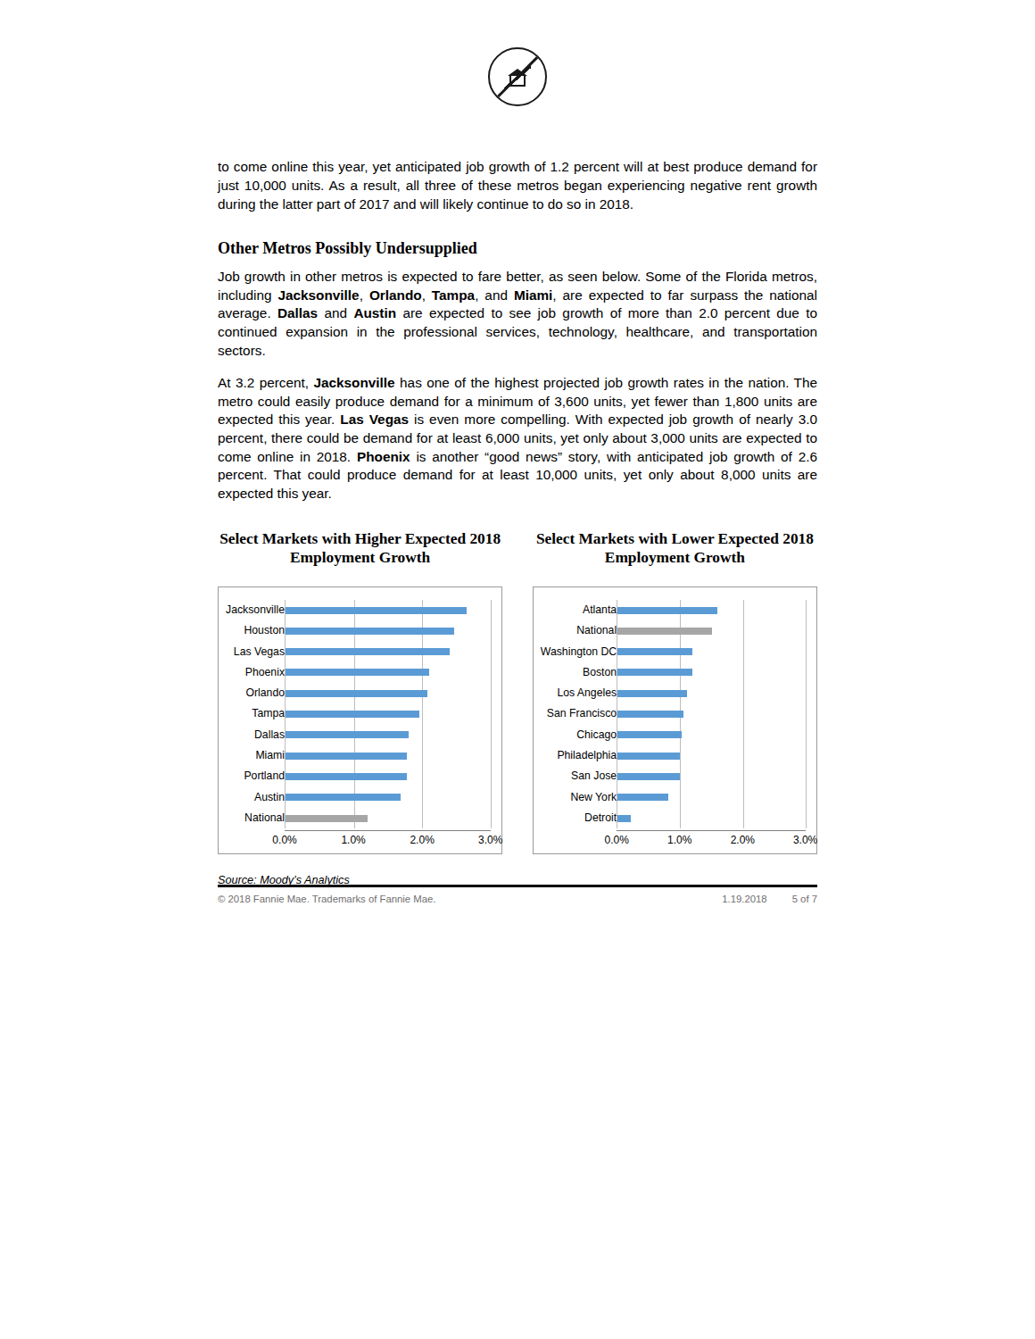to come online this year, yet anticipated job growth of 1.2 percent will at best produce demand for just 10,000 units. As a result, all three of these metros began experiencing negative rent growth during the latter part of 2017 and will likely continue to do so in 2018.
Other Metros Possibly Undersupplied
Job growth in other metros is expected to fare better, as seen below. Some of the Florida metros, including Jacksonville, Orlando, Tampa, and Miami, are expected to far surpass the national average. Dallas and Austin are expected to see job growth of more than 2.0 percent due to continued expansion in the professional services, technology, healthcare, and transportation sectors.
At 3.2 percent, Jacksonville has one of the highest projected job growth rates in the nation. The metro could easily produce demand for a minimum of 3,600 units, yet fewer than 1,800 units are expected this year. Las Vegas is even more compelling. With expected job growth of nearly 3.0 percent, there could be demand for at least 6,000 units, yet only about 3,000 units are expected to come online in 2018. Phoenix is another “good news” story, with anticipated job growth of 2.6 percent. That could produce demand for at least 10,000 units, yet only about 8,000 units are expected this year.
Select Markets with Higher Expected 2018
Employment Growth
| Jacksonville | |
| Houston | |
| Las Vegas | |
| Phoenix | |
| Orlando | |
| Tampa | |
| Dallas | |
| Miami | |
| Portland | |
| Austin | |
| National | |
| | 0.0% 1.0% 2.0% 3.0% |
Select Markets with Lower Expected 2018
Employment Growth
| Atlanta | |
| National | |
| Washington DC | |
| Boston | |
| Los Angeles | |
| San Francisco | |
| Chicago | |
| Philadelphia | |
| San Jose | |
| New York | |
| Detroit | |
| | 0.0% 1.0% 2.0% 3.0% |
Source: Moody’s Analytics
© 2018 Fannie Mae. Trademarks of Fannie Mae.
1.19.20185 of 7